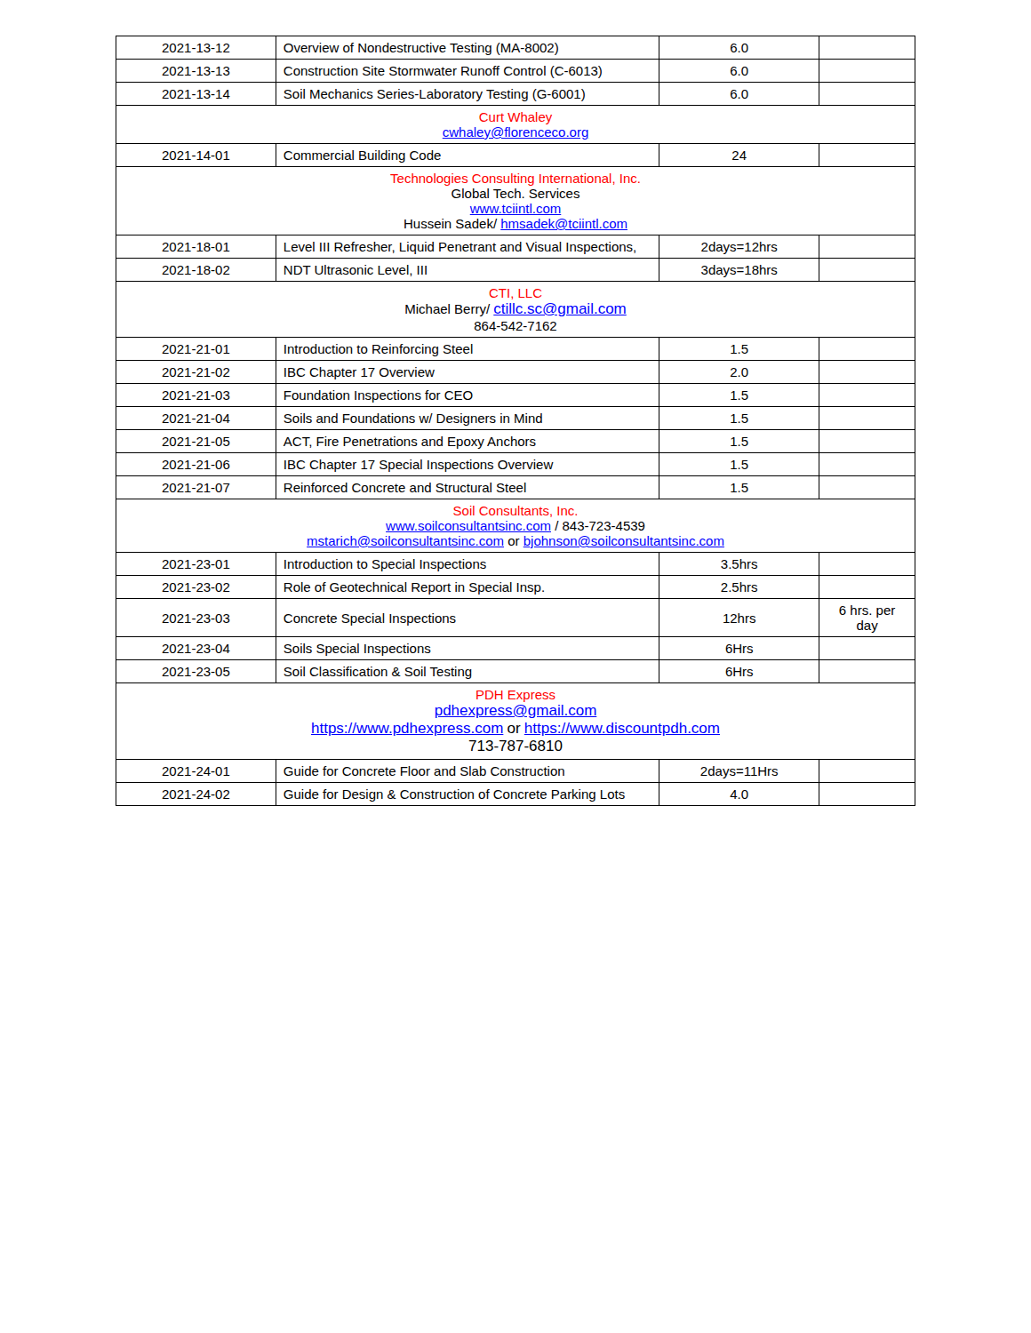| 2021-13-12 | Overview of Nondestructive Testing (MA-8002) | 6.0 | |
| 2021-13-13 | Construction Site Stormwater Runoff Control (C-6013) | 6.0 | |
| 2021-13-14 | Soil Mechanics Series-Laboratory Testing (G-6001) | 6.0 | |
| Curt Whaley cwhaley@florenceco.org |
| 2021-14-01 | Commercial Building Code | 24 | |
| Technologies Consulting International, Inc. Global Tech. Services www.tciintl.com Hussein Sadek/ hmsadek@tciintl.com |
| 2021-18-01 | Level III Refresher, Liquid Penetrant and Visual Inspections, | 2days=12hrs | |
| 2021-18-02 | NDT Ultrasonic Level, III | 3days=18hrs | |
| CTI, LLC Michael Berry/ ctillc.sc@gmail.com 864-542-7162 |
| 2021-21-01 | Introduction to Reinforcing Steel | 1.5 | |
| 2021-21-02 | IBC Chapter 17 Overview | 2.0 | |
| 2021-21-03 | Foundation Inspections for CEO | 1.5 | |
| 2021-21-04 | Soils and Foundations w/ Designers in Mind | 1.5 | |
| 2021-21-05 | ACT, Fire Penetrations and Epoxy Anchors | 1.5 | |
| 2021-21-06 | IBC Chapter 17 Special Inspections Overview | 1.5 | |
| 2021-21-07 | Reinforced Concrete and Structural Steel | 1.5 | |
| Soil Consultants, Inc. www.soilconsultantsinc.com / 843-723-4539 mstarich@soilconsultantsinc.com or bjohnson@soilconsultantsinc.com |
| 2021-23-01 | Introduction to Special Inspections | 3.5hrs | |
| 2021-23-02 | Role of Geotechnical Report in Special Insp. | 2.5hrs | |
| 2021-23-03 | Concrete Special Inspections | 12hrs | 6 hrs. per day |
| 2021-23-04 | Soils Special Inspections | 6Hrs | |
| 2021-23-05 | Soil Classification & Soil Testing | 6Hrs | |
| PDH Express pdhexpress@gmail.com https://www.pdhexpress.com or https://www.discountpdh.com 713-787-6810 |
| 2021-24-01 | Guide for Concrete Floor and Slab Construction | 2days=11Hrs | |
| 2021-24-02 | Guide for Design & Construction of Concrete Parking Lots | 4.0 | |